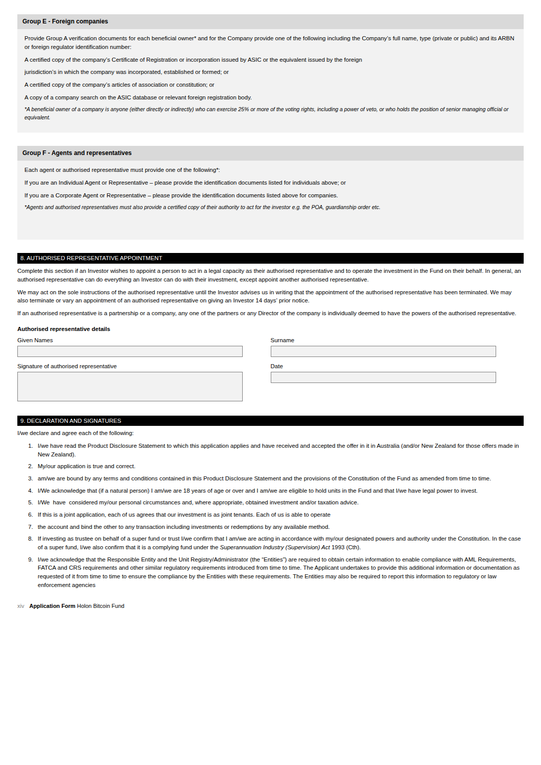Group E - Foreign companies
Provide Group A verification documents for each beneficial owner* and for the Company provide one of the following including the Company’s full name, type (private or public) and its ARBN or foreign regulator identification number:
A certified copy of the company’s Certificate of Registration or incorporation issued by ASIC or the equivalent issued by the foreign
jurisdiction’s in which the company was incorporated, established or formed; or
A certified copy of the company’s articles of association or constitution; or
A copy of a company search on the ASIC database or relevant foreign registration body.
*A beneficial owner of a company is anyone (either directly or indirectly) who can exercise 25% or more of the voting rights, including a power of veto, or who holds the position of senior managing official or equivalent.
Group F - Agents and representatives
Each agent or authorised representative must provide one of the following*:
If you are an Individual Agent or Representative – please provide the identification documents listed for individuals above; or
If you are a Corporate Agent or Representative – please provide the identification documents listed above for companies.
*Agents and authorised representatives must also provide a certified copy of their authority to act for the investor e.g. the POA, guardianship order etc.
8. AUTHORISED REPRESENTATIVE APPOINTMENT
Complete this section if an Investor wishes to appoint a person to act in a legal capacity as their authorised representative and to operate the investment in the Fund on their behalf. In general, an authorised representative can do everything an Investor can do with their investment, except appoint another authorised representative.
We may act on the sole instructions of the authorised representative until the Investor advises us in writing that the appointment of the authorised representative has been terminated. We may also terminate or vary an appointment of an authorised representative on giving an Investor 14 days’ prior notice.
If an authorised representative is a partnership or a company, any one of the partners or any Director of the company is individually deemed to have the powers of the authorised representative.
Authorised representative details
| Given Names | Surname |
| Signature of authorised representative | Date |
9. DECLARATION AND SIGNATURES
I/we declare and agree each of the following:
I/we have read the Product Disclosure Statement to which this application applies and have received and accepted the offer in it in Australia (and/or New Zealand for those offers made in New Zealand).
My/our application is true and correct.
am/we are bound by any terms and conditions contained in this Product Disclosure Statement and the provisions of the Constitution of the Fund as amended from time to time.
I/We acknowledge that (if a natural person) I am/we are 18 years of age or over and I am/we are eligible to hold units in the Fund and that I/we have legal power to invest.
I/We have considered my/our personal circumstances and, where appropriate, obtained investment and/or taxation advice.
If this is a joint application, each of us agrees that our investment is as joint tenants. Each of us is able to operate
the account and bind the other to any transaction including investments or redemptions by any available method.
If investing as trustee on behalf of a super fund or trust I/we confirm that I am/we are acting in accordance with my/our designated powers and authority under the Constitution. In the case of a super fund, I/we also confirm that it is a complying fund under the Superannuation Industry (Supervision) Act 1993 (Cth).
I/we acknowledge that the Responsible Entity and the Unit Registry/Administrator (the “Entities”) are required to obtain certain information to enable compliance with AML Requirements, FATCA and CRS requirements and other similar regulatory requirements introduced from time to time. The Applicant undertakes to provide this additional information or documentation as requested of it from time to time to ensure the compliance by the Entities with these requirements. The Entities may also be required to report this information to regulatory or law enforcement agencies
xiv Application Form Holon Bitcoin Fund